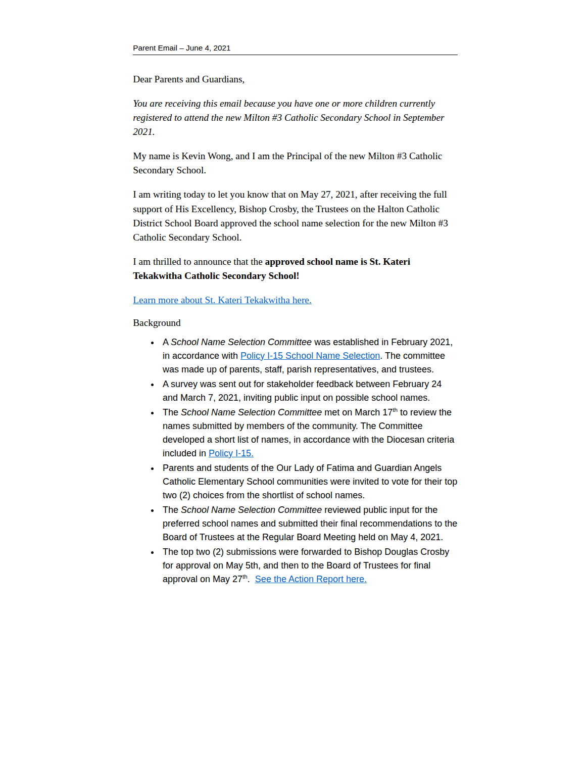Parent Email – June 4, 2021
Dear Parents and Guardians,
You are receiving this email because you have one or more children currently registered to attend the new Milton #3 Catholic Secondary School in September 2021.
My name is Kevin Wong, and I am the Principal of the new Milton #3 Catholic Secondary School.
I am writing today to let you know that on May 27, 2021, after receiving the full support of His Excellency, Bishop Crosby, the Trustees on the Halton Catholic District School Board approved the school name selection for the new Milton #3 Catholic Secondary School.
I am thrilled to announce that the approved school name is St. Kateri Tekakwitha Catholic Secondary School!
Learn more about St. Kateri Tekakwitha here.
Background
A School Name Selection Committee was established in February 2021, in accordance with Policy I-15 School Name Selection. The committee was made up of parents, staff, parish representatives, and trustees.
A survey was sent out for stakeholder feedback between February 24 and March 7, 2021, inviting public input on possible school names.
The School Name Selection Committee met on March 17th to review the names submitted by members of the community. The Committee developed a short list of names, in accordance with the Diocesan criteria included in Policy I-15.
Parents and students of the Our Lady of Fatima and Guardian Angels Catholic Elementary School communities were invited to vote for their top two (2) choices from the shortlist of school names.
The School Name Selection Committee reviewed public input for the preferred school names and submitted their final recommendations to the Board of Trustees at the Regular Board Meeting held on May 4, 2021.
The top two (2) submissions were forwarded to Bishop Douglas Crosby for approval on May 5th, and then to the Board of Trustees for final approval on May 27th. See the Action Report here.